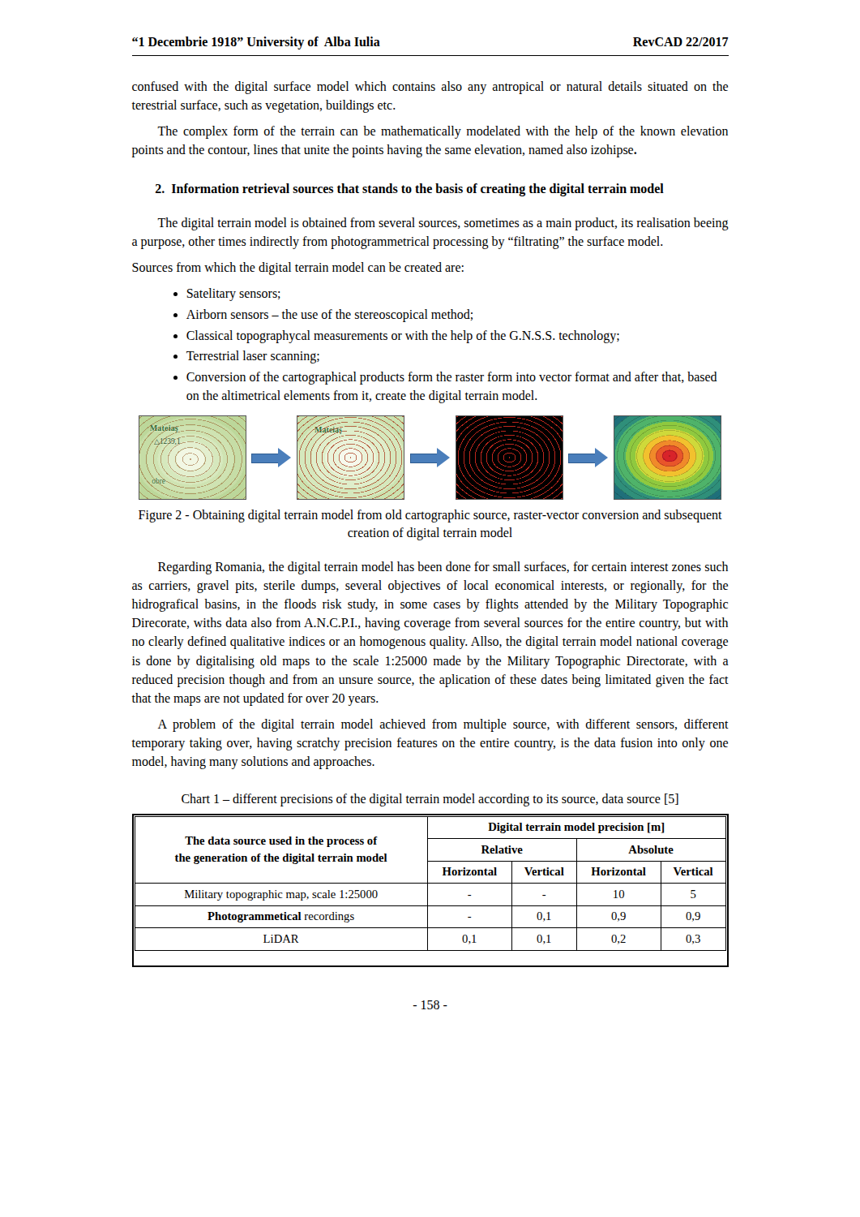“1 Decembrie 1918” University of Alba Iulia RevCAD 22/2017
confused with the digital surface model which contains also any antropical or natural details situated on the terestrial surface, such as vegetation, buildings etc.
The complex form of the terrain can be mathematically modelated with the help of the known elevation points and the contour, lines that unite the points having the same elevation, named also izohipse.
2. Information retrieval sources that stands to the basis of creating the digital terrain model
The digital terrain model is obtained from several sources, sometimes as a main product, its realisation beeing a purpose, other times indirectly from photogrammetrical processing by “filtrating” the surface model.
Sources from which the digital terrain model can be created are:
Satelitary sensors;
Airborn sensors – the use of the stereoscopical method;
Classical topographycal measurements or with the help of the G.N.S.S. technology;
Terrestrial laser scanning;
Conversion of the cartographical products form the raster form into vector format and after that, based on the altimetrical elements from it, create the digital terrain model.
Mateiaş △1239,1 obre
Mateiaş
Figure 2 - Obtaining digital terrain model from old cartographic source, raster-vector conversion and subsequent creation of digital terrain model
Regarding Romania, the digital terrain model has been done for small surfaces, for certain interest zones such as carriers, gravel pits, sterile dumps, several objectives of local economical interests, or regionally, for the hidrografical basins, in the floods risk study, in some cases by flights attended by the Military Topographic Direcorate, withs data also from A.N.C.P.I., having coverage from several sources for the entire country, but with no clearly defined qualitative indices or an homogenous quality. Allso, the digital terrain model national coverage is done by digitalising old maps to the scale 1:25000 made by the Military Topographic Directorate, with a reduced precision though and from an unsure source, the aplication of these dates being limitated given the fact that the maps are not updated for over 20 years.
A problem of the digital terrain model achieved from multiple source, with different sensors, different temporary taking over, having scratchy precision features on the entire country, is the data fusion into only one model, having many solutions and approaches.
Chart 1 – different precisions of the digital terrain model according to its source, data source [5]
| The data source used in the process of the generation of the digital terrain model | Digital terrain model precision [m] |
| --- | --- |
| Relative | Absolute |
| Horizontal | Vertical | Horizontal | Vertical |
| Military topographic map, scale 1:25000 | - | - | 10 | 5 |
| Photogrammetical recordings | - | 0,1 | 0,9 | 0,9 |
| LiDAR | 0,1 | 0,1 | 0,2 | 0,3 |
- 158 -